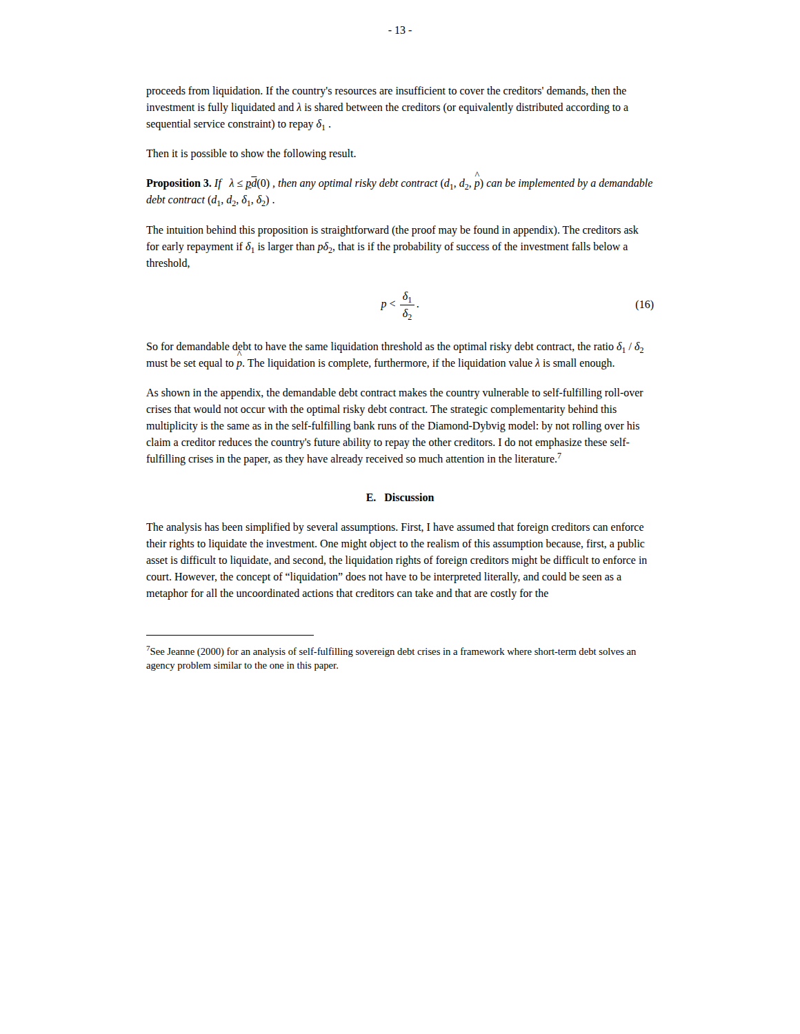- 13 -
proceeds from liquidation. If the country's resources are insufficient to cover the creditors' demands, then the investment is fully liquidated and λ is shared between the creditors (or equivalently distributed according to a sequential service constraint) to repay δ1 .
Then it is possible to show the following result.
Proposition 3. If λ ≤ pd(0) , then any optimal risky debt contract (d1, d2, p) can be implemented by a demandable debt contract (d1, d2, δ1, δ2) .
The intuition behind this proposition is straightforward (the proof may be found in appendix). The creditors ask for early repayment if δ1 is larger than pδ2, that is if the probability of success of the investment falls below a threshold,
p < δ1 δ2. (16)
So for demandable debt to have the same liquidation threshold as the optimal risky debt contract, the ratio δ1 / δ2 must be set equal to p. The liquidation is complete, furthermore, if the liquidation value λ is small enough.
As shown in the appendix, the demandable debt contract makes the country vulnerable to self-fulfilling roll-over crises that would not occur with the optimal risky debt contract. The strategic complementarity behind this multiplicity is the same as in the self-fulfilling bank runs of the Diamond-Dybvig model: by not rolling over his claim a creditor reduces the country's future ability to repay the other creditors. I do not emphasize these self-fulfilling crises in the paper, as they have already received so much attention in the literature.7
E. Discussion
The analysis has been simplified by several assumptions. First, I have assumed that foreign creditors can enforce their rights to liquidate the investment. One might object to the realism of this assumption because, first, a public asset is difficult to liquidate, and second, the liquidation rights of foreign creditors might be difficult to enforce in court. However, the concept of “liquidation” does not have to be interpreted literally, and could be seen as a metaphor for all the uncoordinated actions that creditors can take and that are costly for the
7See Jeanne (2000) for an analysis of self-fulfilling sovereign debt crises in a framework where short-term debt solves an agency problem similar to the one in this paper.